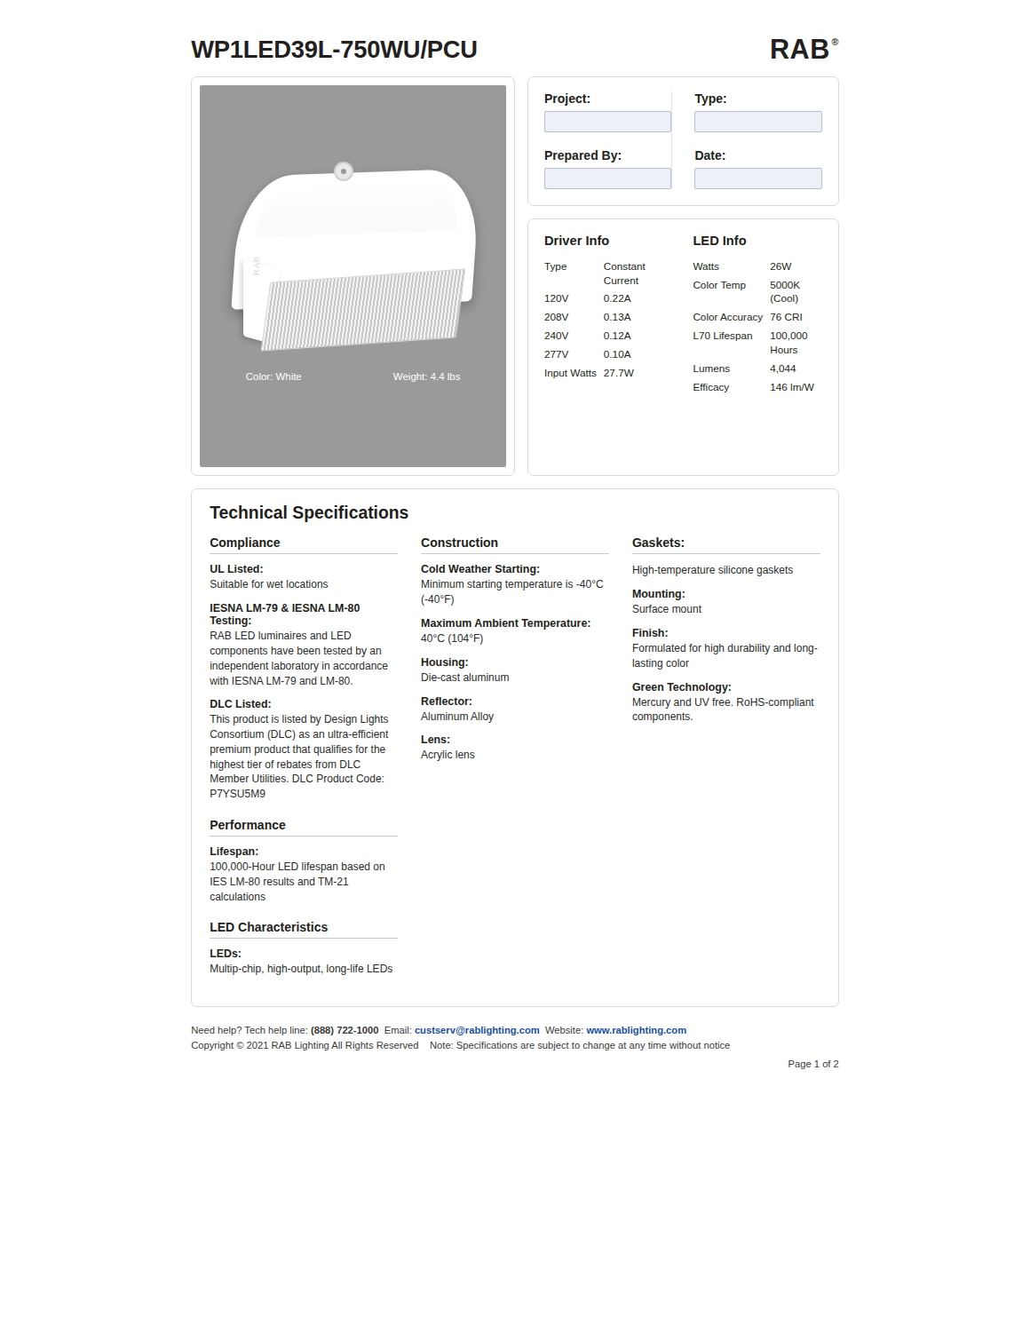WP1LED39L-750WU/PCU
RAB®
RAB
Color: White Weight: 4.4 lbs
Project:
Type:
Prepared By:
Date:
Driver Info
| Type | Constant Current |
| 120V | 0.22A |
| 208V | 0.13A |
| 240V | 0.12A |
| 277V | 0.10A |
| Input Watts | 27.7W |
LED Info
| Watts | 26W |
| Color Temp | 5000K (Cool) |
| Color Accuracy | 76 CRI |
| L70 Lifespan | 100,000 Hours |
| Lumens | 4,044 |
| Efficacy | 146 lm/W |
Technical Specifications
Compliance
UL Listed:
Suitable for wet locations
IESNA LM-79 & IESNA LM-80 Testing:
RAB LED luminaires and LED components have been tested by an independent laboratory in accordance with IESNA LM-79 and LM-80.
DLC Listed:
This product is listed by Design Lights Consortium (DLC) as an ultra-efficient premium product that qualifies for the highest tier of rebates from DLC Member Utilities. DLC Product Code: P7YSU5M9
Performance
Lifespan:
100,000-Hour LED lifespan based on IES LM-80 results and TM-21 calculations
LED Characteristics
LEDs:
Multip-chip, high-output, long-life LEDs
Construction
Cold Weather Starting:
Minimum starting temperature is -40°C (-40°F)
Maximum Ambient Temperature:
40°C (104°F)
Housing:
Die-cast aluminum
Reflector:
Aluminum Alloy
Lens:
Acrylic lens
Gaskets:
High-temperature silicone gaskets
Mounting:
Surface mount
Finish:
Formulated for high durability and long-lasting color
Green Technology:
Mercury and UV free. RoHS-compliant components.
Need help? Tech help line: (888) 722-1000 Email: custserv@rablighting.com Website: www.rablighting.com
Copyright © 2021 RAB Lighting All Rights Reserved Note: Specifications are subject to change at any time without notice
Page 1 of 2